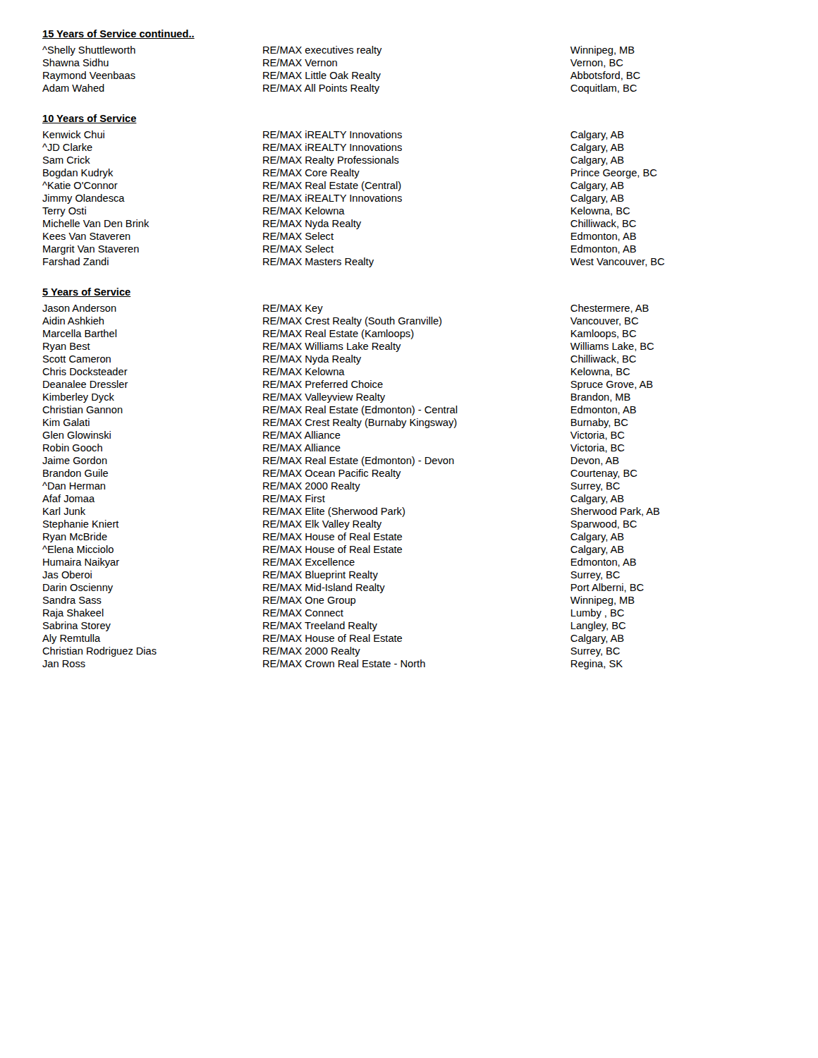15 Years of Service continued..
| ^Shelly Shuttleworth | RE/MAX executives realty | Winnipeg, MB |
| Shawna Sidhu | RE/MAX Vernon | Vernon, BC |
| Raymond Veenbaas | RE/MAX Little Oak Realty | Abbotsford, BC |
| Adam Wahed | RE/MAX All Points Realty | Coquitlam, BC |
10 Years of Service
| Kenwick Chui | RE/MAX iREALTY Innovations | Calgary, AB |
| ^JD Clarke | RE/MAX iREALTY Innovations | Calgary, AB |
| Sam Crick | RE/MAX Realty Professionals | Calgary, AB |
| Bogdan Kudryk | RE/MAX Core Realty | Prince George, BC |
| ^Katie O'Connor | RE/MAX Real Estate (Central) | Calgary, AB |
| Jimmy Olandesca | RE/MAX iREALTY Innovations | Calgary, AB |
| Terry Osti | RE/MAX Kelowna | Kelowna, BC |
| Michelle Van Den Brink | RE/MAX Nyda Realty | Chilliwack, BC |
| Kees Van Staveren | RE/MAX Select | Edmonton, AB |
| Margrit Van Staveren | RE/MAX Select | Edmonton, AB |
| Farshad Zandi | RE/MAX Masters Realty | West Vancouver, BC |
5 Years of Service
| Jason Anderson | RE/MAX Key | Chestermere, AB |
| Aidin Ashkieh | RE/MAX Crest Realty (South Granville) | Vancouver, BC |
| Marcella Barthel | RE/MAX Real Estate (Kamloops) | Kamloops, BC |
| Ryan Best | RE/MAX Williams Lake Realty | Williams Lake, BC |
| Scott Cameron | RE/MAX Nyda Realty | Chilliwack, BC |
| Chris Docksteader | RE/MAX Kelowna | Kelowna, BC |
| Deanalee Dressler | RE/MAX Preferred Choice | Spruce Grove, AB |
| Kimberley Dyck | RE/MAX Valleyview Realty | Brandon, MB |
| Christian Gannon | RE/MAX Real Estate (Edmonton) - Central | Edmonton, AB |
| Kim Galati | RE/MAX Crest Realty (Burnaby Kingsway) | Burnaby, BC |
| Glen Glowinski | RE/MAX Alliance | Victoria, BC |
| Robin Gooch | RE/MAX Alliance | Victoria, BC |
| Jaime Gordon | RE/MAX Real Estate (Edmonton) - Devon | Devon, AB |
| Brandon Guile | RE/MAX Ocean Pacific Realty | Courtenay, BC |
| ^Dan Herman | RE/MAX 2000 Realty | Surrey, BC |
| Afaf Jomaa | RE/MAX First | Calgary, AB |
| Karl Junk | RE/MAX Elite (Sherwood Park) | Sherwood Park, AB |
| Stephanie Kniert | RE/MAX Elk Valley Realty | Sparwood, BC |
| Ryan McBride | RE/MAX House of Real Estate | Calgary, AB |
| ^Elena Micciolo | RE/MAX House of Real Estate | Calgary, AB |
| Humaira Naikyar | RE/MAX Excellence | Edmonton, AB |
| Jas Oberoi | RE/MAX Blueprint Realty | Surrey, BC |
| Darin Oscienny | RE/MAX Mid-Island Realty | Port Alberni, BC |
| Sandra Sass | RE/MAX One Group | Winnipeg, MB |
| Raja Shakeel | RE/MAX Connect | Lumby , BC |
| Sabrina Storey | RE/MAX Treeland Realty | Langley, BC |
| Aly Remtulla | RE/MAX House of Real Estate | Calgary, AB |
| Christian Rodriguez Dias | RE/MAX 2000 Realty | Surrey, BC |
| Jan Ross | RE/MAX Crown Real Estate - North | Regina, SK |